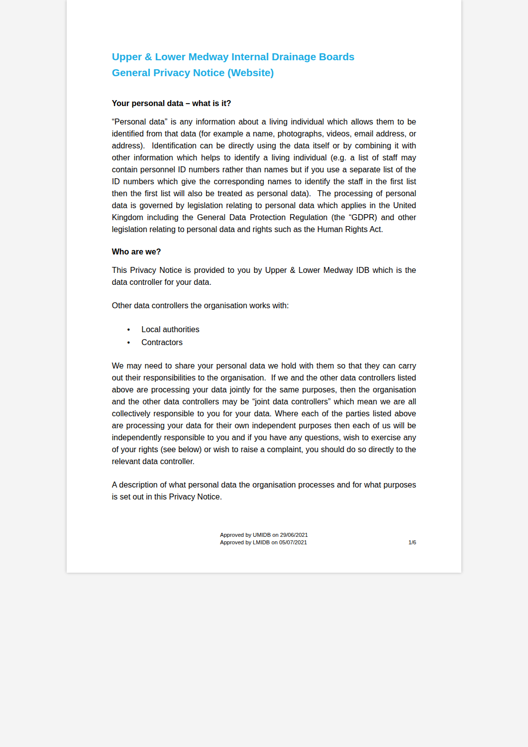Upper & Lower Medway Internal Drainage Boards
General Privacy Notice (Website)
Your personal data – what is it?
“Personal data” is any information about a living individual which allows them to be identified from that data (for example a name, photographs, videos, email address, or address). Identification can be directly using the data itself or by combining it with other information which helps to identify a living individual (e.g. a list of staff may contain personnel ID numbers rather than names but if you use a separate list of the ID numbers which give the corresponding names to identify the staff in the first list then the first list will also be treated as personal data). The processing of personal data is governed by legislation relating to personal data which applies in the United Kingdom including the General Data Protection Regulation (the “GDPR) and other legislation relating to personal data and rights such as the Human Rights Act.
Who are we?
This Privacy Notice is provided to you by Upper & Lower Medway IDB which is the data controller for your data.
Other data controllers the organisation works with:
Local authorities
Contractors
We may need to share your personal data we hold with them so that they can carry out their responsibilities to the organisation. If we and the other data controllers listed above are processing your data jointly for the same purposes, then the organisation and the other data controllers may be “joint data controllers” which mean we are all collectively responsible to you for your data. Where each of the parties listed above are processing your data for their own independent purposes then each of us will be independently responsible to you and if you have any questions, wish to exercise any of your rights (see below) or wish to raise a complaint, you should do so directly to the relevant data controller.
A description of what personal data the organisation processes and for what purposes is set out in this Privacy Notice.
Approved by UMIDB on 29/06/2021
Approved by LMIDB on 05/07/2021
1/6